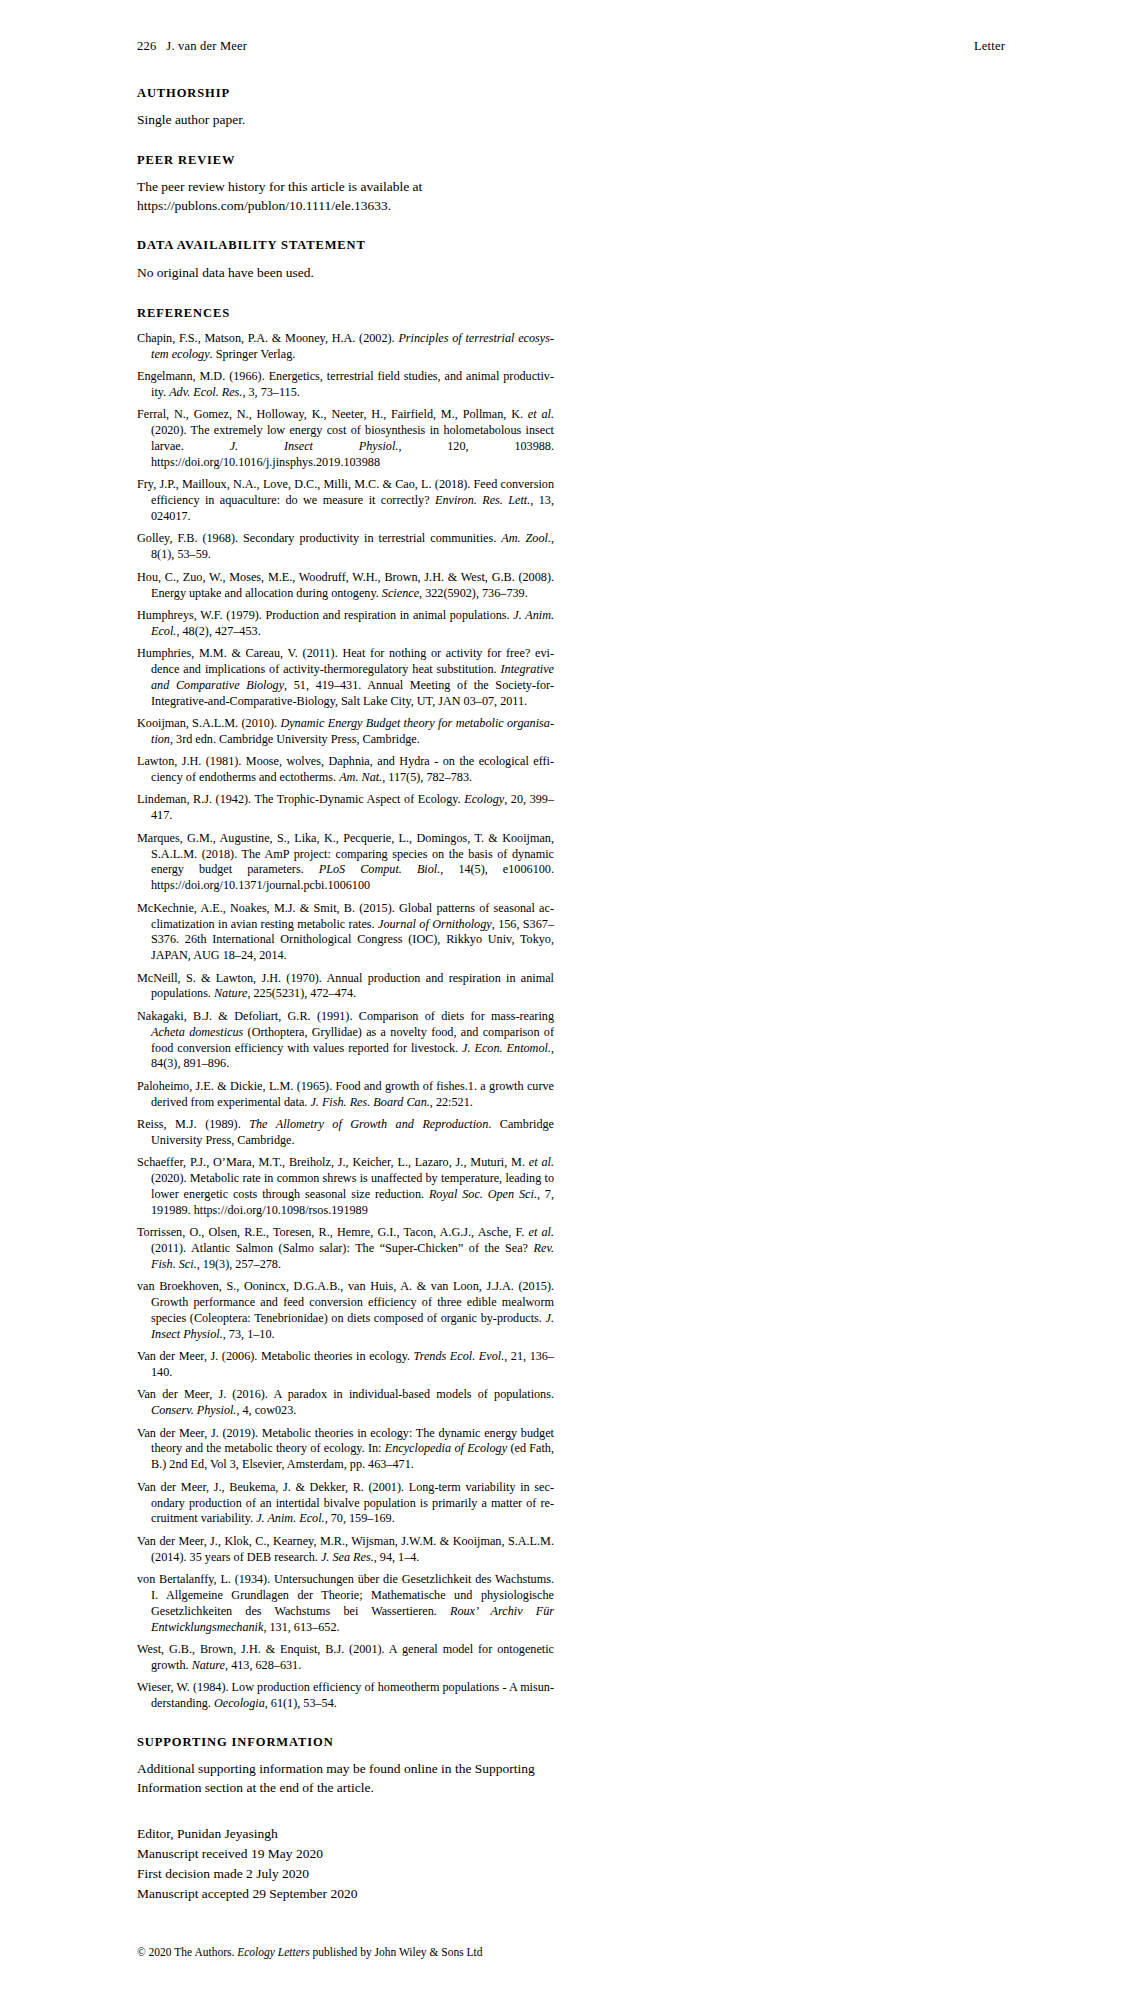226 J. van der Meer
Letter
Authorship
Single author paper.
Peer review
The peer review history for this article is available at https://publons.com/publon/10.1111/ele.13633.
Data availability statement
No original data have been used.
References
Chapin, F.S., Matson, P.A. & Mooney, H.A. (2002). Principles of terrestrial ecosystem ecology. Springer Verlag.
Engelmann, M.D. (1966). Energetics, terrestrial field studies, and animal productivity. Adv. Ecol. Res., 3, 73–115.
Ferral, N., Gomez, N., Holloway, K., Neeter, H., Fairfield, M., Pollman, K. et al. (2020). The extremely low energy cost of biosynthesis in holometabolous insect larvae. J. Insect Physiol., 120, 103988. https://doi.org/10.1016/j.jinsphys.2019.103988
Fry, J.P., Mailloux, N.A., Love, D.C., Milli, M.C. & Cao, L. (2018). Feed conversion efficiency in aquaculture: do we measure it correctly? Environ. Res. Lett., 13, 024017.
Golley, F.B. (1968). Secondary productivity in terrestrial communities. Am. Zool., 8(1), 53–59.
Hou, C., Zuo, W., Moses, M.E., Woodruff, W.H., Brown, J.H. & West, G.B. (2008). Energy uptake and allocation during ontogeny. Science, 322(5902), 736–739.
Humphreys, W.F. (1979). Production and respiration in animal populations. J. Anim. Ecol., 48(2), 427–453.
Humphries, M.M. & Careau, V. (2011). Heat for nothing or activity for free? evidence and implications of activity-thermoregulatory heat substitution. Integrative and Comparative Biology, 51, 419–431. Annual Meeting of the Society-for-Integrative-and-Comparative-Biology, Salt Lake City, UT, JAN 03–07, 2011.
Kooijman, S.A.L.M. (2010). Dynamic Energy Budget theory for metabolic organisation, 3rd edn. Cambridge University Press, Cambridge.
Lawton, J.H. (1981). Moose, wolves, Daphnia, and Hydra - on the ecological efficiency of endotherms and ectotherms. Am. Nat., 117(5), 782–783.
Lindeman, R.J. (1942). The Trophic-Dynamic Aspect of Ecology. Ecology, 20, 399–417.
Marques, G.M., Augustine, S., Lika, K., Pecquerie, L., Domingos, T. & Kooijman, S.A.L.M. (2018). The AmP project: comparing species on the basis of dynamic energy budget parameters. PLoS Comput. Biol., 14(5), e1006100. https://doi.org/10.1371/journal.pcbi.1006100
McKechnie, A.E., Noakes, M.J. & Smit, B. (2015). Global patterns of seasonal acclimatization in avian resting metabolic rates. Journal of Ornithology, 156, S367–S376. 26th International Ornithological Congress (IOC), Rikkyo Univ, Tokyo, JAPAN, AUG 18–24, 2014.
McNeill, S. & Lawton, J.H. (1970). Annual production and respiration in animal populations. Nature, 225(5231), 472–474.
Nakagaki, B.J. & Defoliart, G.R. (1991). Comparison of diets for mass-rearing Acheta domesticus (Orthoptera, Gryllidae) as a novelty food, and comparison of food conversion efficiency with values reported for livestock. J. Econ. Entomol., 84(3), 891–896.
Paloheimo, J.E. & Dickie, L.M. (1965). Food and growth of fishes.1. a growth curve derived from experimental data. J. Fish. Res. Board Can., 22:521.
Reiss, M.J. (1989). The Allometry of Growth and Reproduction. Cambridge University Press, Cambridge.
Schaeffer, P.J., O’Mara, M.T., Breiholz, J., Keicher, L., Lazaro, J., Muturi, M. et al. (2020). Metabolic rate in common shrews is unaffected by temperature, leading to lower energetic costs through seasonal size reduction. Royal Soc. Open Sci., 7, 191989. https://doi.org/10.1098/rsos.191989
Torrissen, O., Olsen, R.E., Toresen, R., Hemre, G.I., Tacon, A.G.J., Asche, F. et al. (2011). Atlantic Salmon (Salmo salar): The “Super-Chicken” of the Sea? Rev. Fish. Sci., 19(3), 257–278.
van Broekhoven, S., Oonincx, D.G.A.B., van Huis, A. & van Loon, J.J.A. (2015). Growth performance and feed conversion efficiency of three edible mealworm species (Coleoptera: Tenebrionidae) on diets composed of organic by-products. J. Insect Physiol., 73, 1–10.
Van der Meer, J. (2006). Metabolic theories in ecology. Trends Ecol. Evol., 21, 136–140.
Van der Meer, J. (2016). A paradox in individual-based models of populations. Conserv. Physiol., 4, cow023.
Van der Meer, J. (2019). Metabolic theories in ecology: The dynamic energy budget theory and the metabolic theory of ecology. In: Encyclopedia of Ecology (ed Fath, B.) 2nd Ed, Vol 3, Elsevier, Amsterdam, pp. 463–471.
Van der Meer, J., Beukema, J. & Dekker, R. (2001). Long-term variability in secondary production of an intertidal bivalve population is primarily a matter of recruitment variability. J. Anim. Ecol., 70, 159–169.
Van der Meer, J., Klok, C., Kearney, M.R., Wijsman, J.W.M. & Kooijman, S.A.L.M. (2014). 35 years of DEB research. J. Sea Res., 94, 1–4.
von Bertalanffy, L. (1934). Untersuchungen über die Gesetzlichkeit des Wachstums. I. Allgemeine Grundlagen der Theorie; Mathematische und physiologische Gesetzlichkeiten des Wachstums bei Wassertieren. Roux’ Archiv Für Entwicklungsmechanik, 131, 613–652.
West, G.B., Brown, J.H. & Enquist, B.J. (2001). A general model for ontogenetic growth. Nature, 413, 628–631.
Wieser, W. (1984). Low production efficiency of homeotherm populations - A misunderstanding. Oecologia, 61(1), 53–54.
Supporting information
Additional supporting information may be found online in the Supporting Information section at the end of the article.
Editor, Punidan Jeyasingh
Manuscript received 19 May 2020
First decision made 2 July 2020
Manuscript accepted 29 September 2020
© 2020 The Authors. Ecology Letters published by John Wiley & Sons Ltd